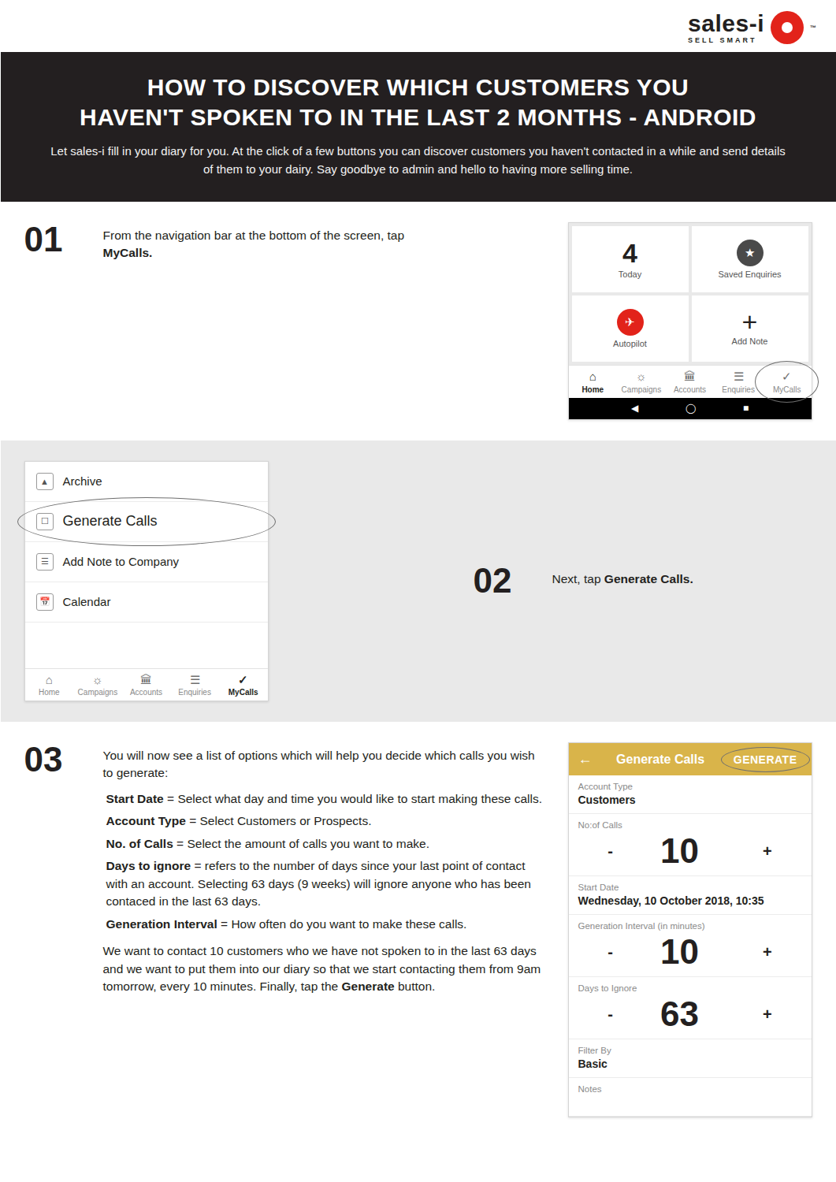sales-iSELL SMART ™
How to discover which customers you
haven't spoken to in the last 2 months - Android
Let sales-i fill in your diary for you. At the click of a few buttons you can discover customers you haven't contacted in a while and send details of them to your dairy. Say goodbye to admin and hello to having more selling time.
01
From the navigation bar at the bottom of the screen, tap MyCalls.
4 Today
★ Saved Enquiries
Autopilot
+ Add Note
⌂Home
☼Campaigns
🏛Accounts
☰Enquiries
✓MyCalls
◀◯■
▲Archive
☐Generate Calls
☰Add Note to Company
📅Calendar
⌂Home
☼Campaigns
🏛Accounts
☰Enquiries
✓MyCalls
02
Next, tap Generate Calls.
03
You will now see a list of options which will help you decide which calls you wish to generate:
Start Date = Select what day and time you would like to start making these calls.
Account Type = Select Customers or Prospects.
No. of Calls = Select the amount of calls you want to make.
Days to ignore = refers to the number of days since your last point of contact with an account. Selecting 63 days (9 weeks) will ignore anyone who has been contaced in the last 63 days.
Generation Interval = How often do you want to make these calls.
We want to contact 10 customers who we have not spoken to in the last 63 days and we want to put them into our diary so that we start contacting them from 9am tomorrow, every 10 minutes. Finally, tap the Generate button.
← Generate Calls GENERATE
Account Type
Customers
No:of Calls
-10+
Start Date
Wednesday, 10 October 2018, 10:35
Generation Interval (in minutes)
-10+
Days to Ignore
-63+
Filter By
Basic
Notes